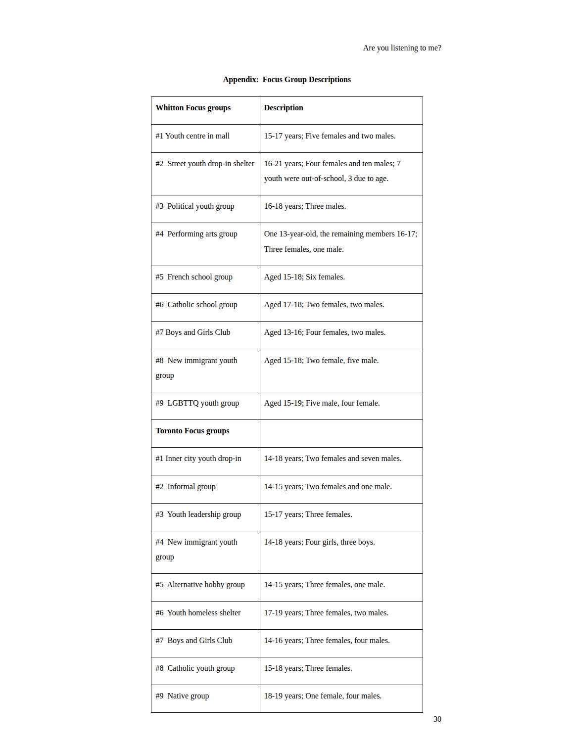Are you listening to me?
Appendix: Focus Group Descriptions
| Whitton Focus groups | Description |
| #1 Youth centre in mall | 15-17 years; Five females and two males. |
| #2 Street youth drop-in shelter | 16-21 years; Four females and ten males; 7 youth were out-of-school, 3 due to age. |
| #3 Political youth group | 16-18 years; Three males. |
| #4 Performing arts group | One 13-year-old, the remaining members 16-17; Three females, one male. |
| #5 French school group | Aged 15-18; Six females. |
| #6 Catholic school group | Aged 17-18; Two females, two males. |
| #7 Boys and Girls Club | Aged 13-16; Four females, two males. |
| #8 New immigrant youth group | Aged 15-18; Two female, five male. |
| #9 LGBTTQ youth group | Aged 15-19; Five male, four female. |
| Toronto Focus groups | |
| #1 Inner city youth drop-in | 14-18 years; Two females and seven males. |
| #2 Informal group | 14-15 years; Two females and one male. |
| #3 Youth leadership group | 15-17 years; Three females. |
| #4 New immigrant youth group | 14-18 years; Four girls, three boys. |
| #5 Alternative hobby group | 14-15 years; Three females, one male. |
| #6 Youth homeless shelter | 17-19 years; Three females, two males. |
| #7 Boys and Girls Club | 14-16 years; Three females, four males. |
| #8 Catholic youth group | 15-18 years; Three females. |
| #9 Native group | 18-19 years; One female, four males. |
30